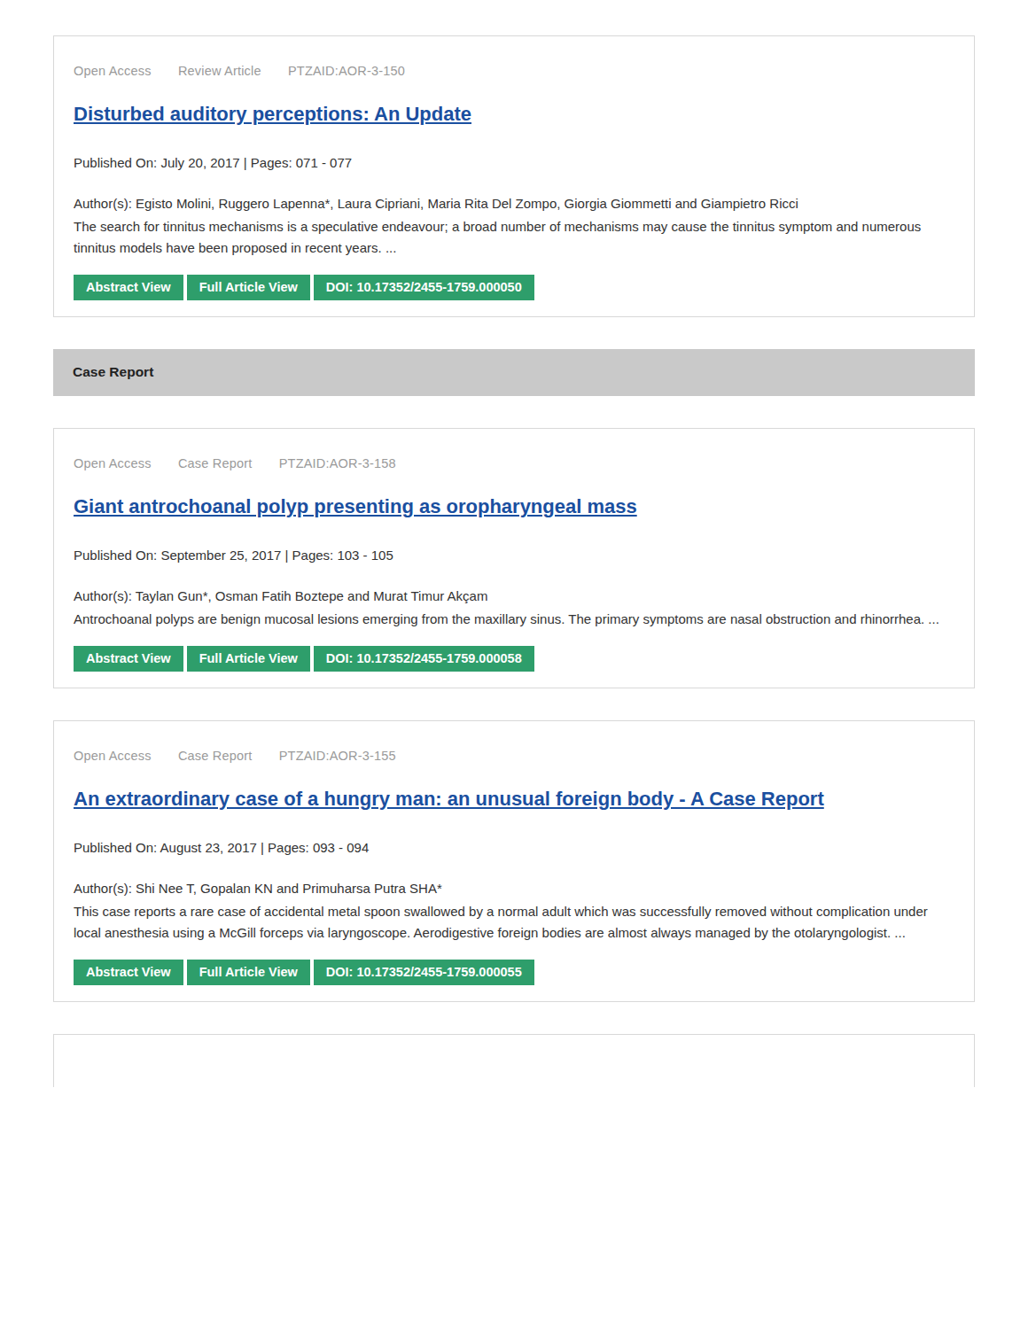Open Access Review Article PTZAID:AOR-3-150
Disturbed auditory perceptions: An Update
Published On: July 20, 2017 | Pages: 071 - 077
Author(s): Egisto Molini, Ruggero Lapenna*, Laura Cipriani, Maria Rita Del Zompo, Giorgia Giommetti and Giampietro Ricci
The search for tinnitus mechanisms is a speculative endeavour; a broad number of mechanisms may cause the tinnitus symptom and numerous tinnitus models have been proposed in recent years. ...
Abstract View Full Article View DOI: 10.17352/2455-1759.000050
Case Report
Open Access Case Report PTZAID:AOR-3-158
Giant antrochoanal polyp presenting as oropharyngeal mass
Published On: September 25, 2017 | Pages: 103 - 105
Author(s): Taylan Gun*, Osman Fatih Boztepe and Murat Timur Akçam
Antrochoanal polyps are benign mucosal lesions emerging from the maxillary sinus. The primary symptoms are nasal obstruction and rhinorrhea. ...
Abstract View Full Article View DOI: 10.17352/2455-1759.000058
Open Access Case Report PTZAID:AOR-3-155
An extraordinary case of a hungry man: an unusual foreign body - A Case Report
Published On: August 23, 2017 | Pages: 093 - 094
Author(s): Shi Nee T, Gopalan KN and Primuharsa Putra SHA*
This case reports a rare case of accidental metal spoon swallowed by a normal adult which was successfully removed without complication under local anesthesia using a McGill forceps via laryngoscope. Aerodigestive foreign bodies are almost always managed by the otolaryngologist. ...
Abstract View Full Article View DOI: 10.17352/2455-1759.000055